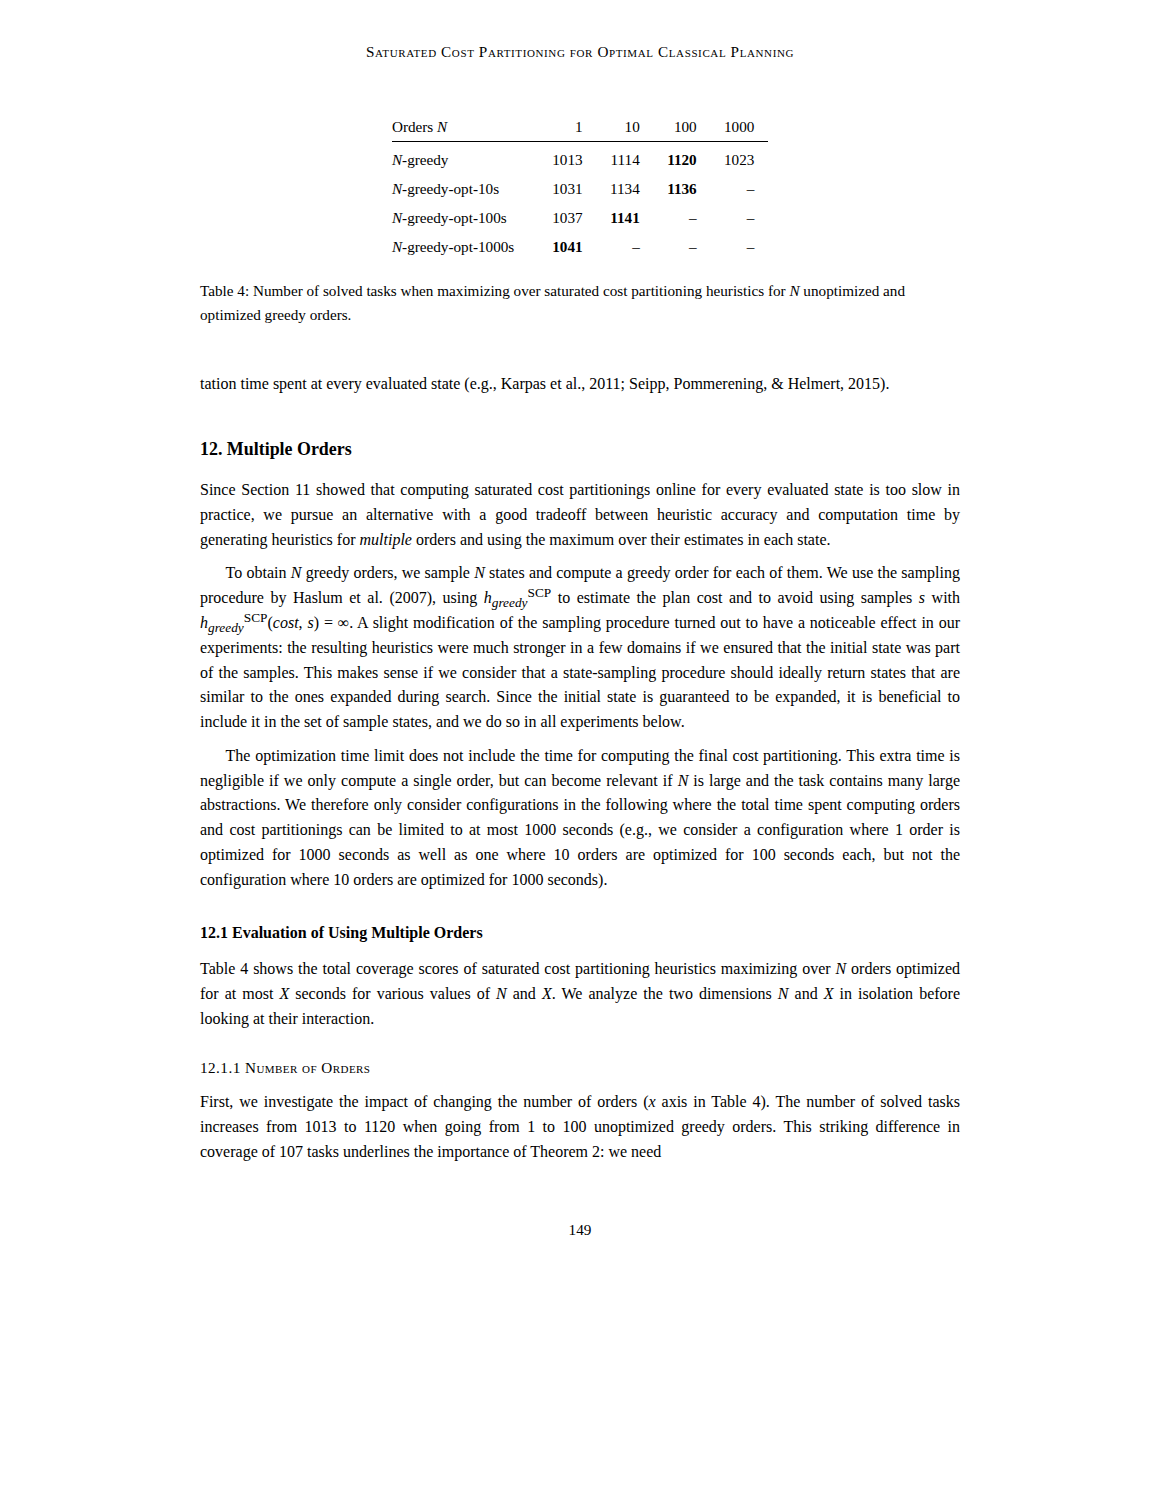Saturated Cost Partitioning for Optimal Classical Planning
| Orders N | 1 | 10 | 100 | 1000 |
| --- | --- | --- | --- | --- |
| N -greedy | 1013 | 1114 | 1120 | 1023 |
| N -greedy-opt-10s | 1031 | 1134 | 1136 | – |
| N -greedy-opt-100s | 1037 | 1141 | – | – |
| N -greedy-opt-1000s | 1041 | – | – | – |
Table 4: Number of solved tasks when maximizing over saturated cost partitioning heuristics for N unoptimized and optimized greedy orders.
tation time spent at every evaluated state (e.g., Karpas et al., 2011; Seipp, Pommerening, & Helmert, 2015).
12. Multiple Orders
Since Section 11 showed that computing saturated cost partitionings online for every evaluated state is too slow in practice, we pursue an alternative with a good tradeoff between heuristic accuracy and computation time by generating heuristics for multiple orders and using the maximum over their estimates in each state.
To obtain N greedy orders, we sample N states and compute a greedy order for each of them. We use the sampling procedure by Haslum et al. (2007), using hgreedySCP to estimate the plan cost and to avoid using samples s with hgreedySCP(cost, s) = ∞. A slight modification of the sampling procedure turned out to have a noticeable effect in our experiments: the resulting heuristics were much stronger in a few domains if we ensured that the initial state was part of the samples. This makes sense if we consider that a state-sampling procedure should ideally return states that are similar to the ones expanded during search. Since the initial state is guaranteed to be expanded, it is beneficial to include it in the set of sample states, and we do so in all experiments below.
The optimization time limit does not include the time for computing the final cost partitioning. This extra time is negligible if we only compute a single order, but can become relevant if N is large and the task contains many large abstractions. We therefore only consider configurations in the following where the total time spent computing orders and cost partitionings can be limited to at most 1000 seconds (e.g., we consider a configuration where 1 order is optimized for 1000 seconds as well as one where 10 orders are optimized for 100 seconds each, but not the configuration where 10 orders are optimized for 1000 seconds).
12.1 Evaluation of Using Multiple Orders
Table 4 shows the total coverage scores of saturated cost partitioning heuristics maximizing over N orders optimized for at most X seconds for various values of N and X. We analyze the two dimensions N and X in isolation before looking at their interaction.
12.1.1 Number of Orders
First, we investigate the impact of changing the number of orders (x axis in Table 4). The number of solved tasks increases from 1013 to 1120 when going from 1 to 100 unoptimized greedy orders. This striking difference in coverage of 107 tasks underlines the importance of Theorem 2: we need
149